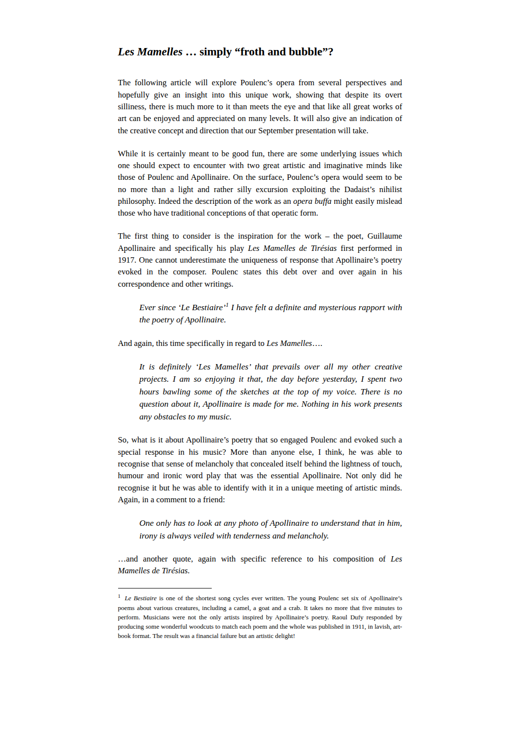Les Mamelles … simply “froth and bubble”?
The following article will explore Poulenc’s opera from several perspectives and hopefully give an insight into this unique work, showing that despite its overt silliness, there is much more to it than meets the eye and that like all great works of art can be enjoyed and appreciated on many levels. It will also give an indication of the creative concept and direction that our September presentation will take.
While it is certainly meant to be good fun, there are some underlying issues which one should expect to encounter with two great artistic and imaginative minds like those of Poulenc and Apollinaire. On the surface, Poulenc’s opera would seem to be no more than a light and rather silly excursion exploiting the Dadaist’s nihilist philosophy. Indeed the description of the work as an opera buffa might easily mislead those who have traditional conceptions of that operatic form.
The first thing to consider is the inspiration for the work – the poet, Guillaume Apollinaire and specifically his play Les Mamelles de Tirésias first performed in 1917. One cannot underestimate the uniqueness of response that Apollinaire’s poetry evoked in the composer. Poulenc states this debt over and over again in his correspondence and other writings.
Ever since ‘Le Bestiaire’1 I have felt a definite and mysterious rapport with the poetry of Apollinaire.
And again, this time specifically in regard to Les Mamelles….
It is definitely ‘Les Mamelles’ that prevails over all my other creative projects. I am so enjoying it that, the day before yesterday, I spent two hours bawling some of the sketches at the top of my voice. There is no question about it, Apollinaire is made for me. Nothing in his work presents any obstacles to my music.
So, what is it about Apollinaire’s poetry that so engaged Poulenc and evoked such a special response in his music? More than anyone else, I think, he was able to recognise that sense of melancholy that concealed itself behind the lightness of touch, humour and ironic word play that was the essential Apollinaire. Not only did he recognise it but he was able to identify with it in a unique meeting of artistic minds. Again, in a comment to a friend:
One only has to look at any photo of Apollinaire to understand that in him, irony is always veiled with tenderness and melancholy.
…and another quote, again with specific reference to his composition of Les Mamelles de Tirésias.
1 Le Bestiaire is one of the shortest song cycles ever written. The young Poulenc set six of Apollinaire’s poems about various creatures, including a camel, a goat and a crab. It takes no more that five minutes to perform. Musicians were not the only artists inspired by Apollinaire’s poetry. Raoul Dufy responded by producing some wonderful woodcuts to match each poem and the whole was published in 1911, in lavish, art-book format. The result was a financial failure but an artistic delight!